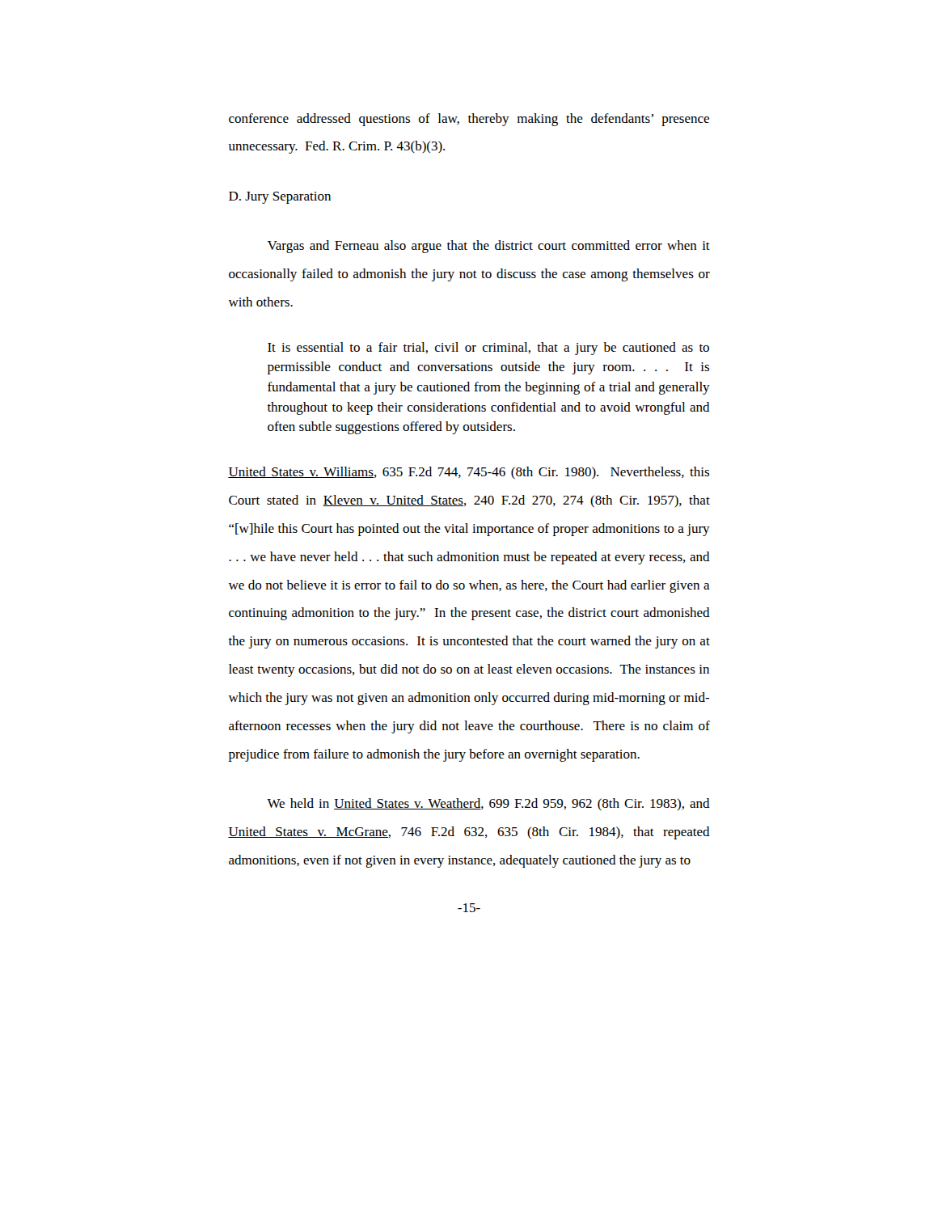conference addressed questions of law, thereby making the defendants’ presence unnecessary. Fed. R. Crim. P. 43(b)(3).
D. Jury Separation
Vargas and Ferneau also argue that the district court committed error when it occasionally failed to admonish the jury not to discuss the case among themselves or with others.
It is essential to a fair trial, civil or criminal, that a jury be cautioned as to permissible conduct and conversations outside the jury room. . . . It is fundamental that a jury be cautioned from the beginning of a trial and generally throughout to keep their considerations confidential and to avoid wrongful and often subtle suggestions offered by outsiders.
United States v. Williams, 635 F.2d 744, 745-46 (8th Cir. 1980). Nevertheless, this Court stated in Kleven v. United States, 240 F.2d 270, 274 (8th Cir. 1957), that “[w]hile this Court has pointed out the vital importance of proper admonitions to a jury . . . we have never held . . . that such admonition must be repeated at every recess, and we do not believe it is error to fail to do so when, as here, the Court had earlier given a continuing admonition to the jury.” In the present case, the district court admonished the jury on numerous occasions. It is uncontested that the court warned the jury on at least twenty occasions, but did not do so on at least eleven occasions. The instances in which the jury was not given an admonition only occurred during mid-morning or mid-afternoon recesses when the jury did not leave the courthouse. There is no claim of prejudice from failure to admonish the jury before an overnight separation.
We held in United States v. Weatherd, 699 F.2d 959, 962 (8th Cir. 1983), and United States v. McGrane, 746 F.2d 632, 635 (8th Cir. 1984), that repeated admonitions, even if not given in every instance, adequately cautioned the jury as to
-15-